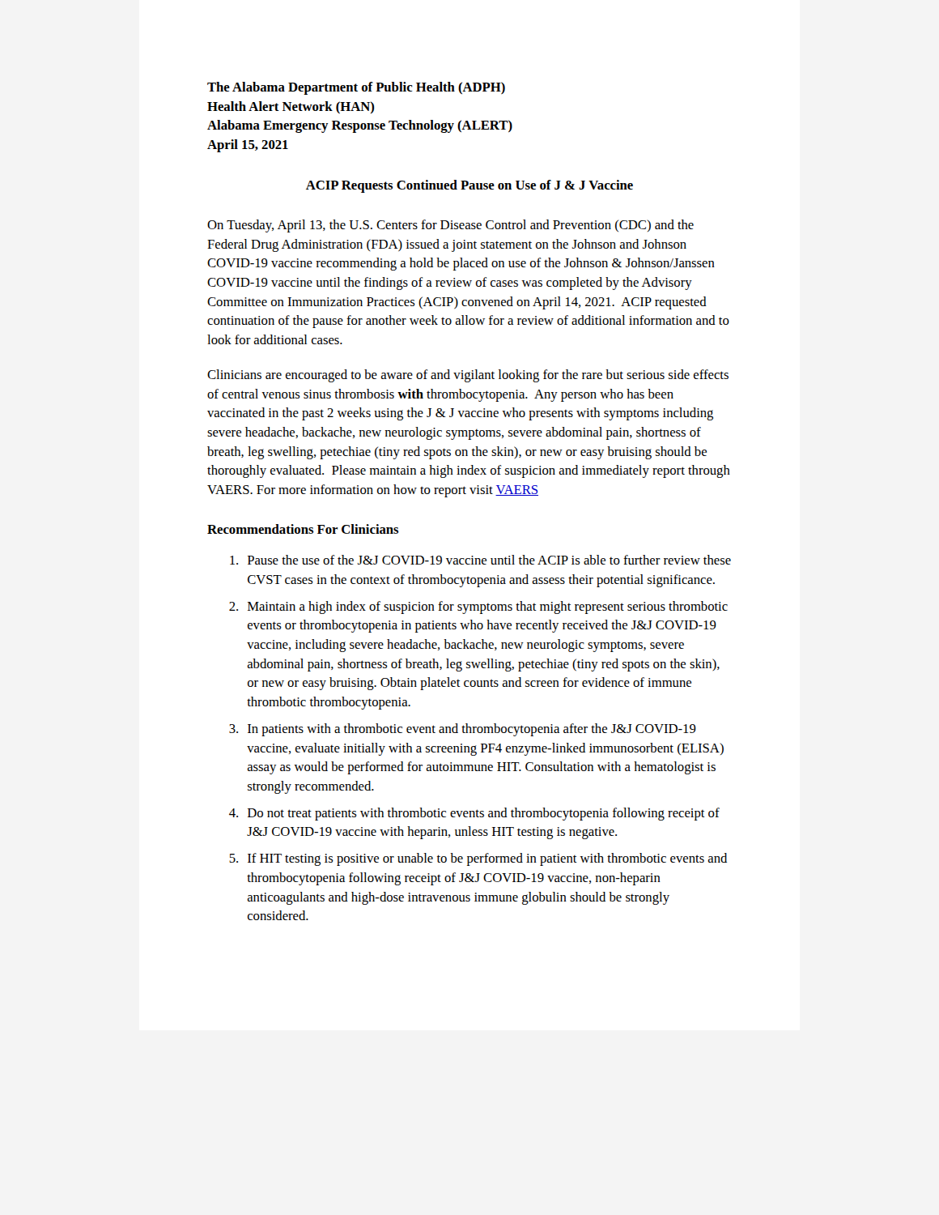The Alabama Department of Public Health (ADPH)
Health Alert Network (HAN)
Alabama Emergency Response Technology (ALERT)
April 15, 2021
ACIP Requests Continued Pause on Use of J & J Vaccine
On Tuesday, April 13, the U.S. Centers for Disease Control and Prevention (CDC) and the Federal Drug Administration (FDA) issued a joint statement on the Johnson and Johnson COVID-19 vaccine recommending a hold be placed on use of the Johnson & Johnson/Janssen COVID-19 vaccine until the findings of a review of cases was completed by the Advisory Committee on Immunization Practices (ACIP) convened on April 14, 2021. ACIP requested continuation of the pause for another week to allow for a review of additional information and to look for additional cases.
Clinicians are encouraged to be aware of and vigilant looking for the rare but serious side effects of central venous sinus thrombosis with thrombocytopenia. Any person who has been vaccinated in the past 2 weeks using the J & J vaccine who presents with symptoms including severe headache, backache, new neurologic symptoms, severe abdominal pain, shortness of breath, leg swelling, petechiae (tiny red spots on the skin), or new or easy bruising should be thoroughly evaluated. Please maintain a high index of suspicion and immediately report through VAERS. For more information on how to report visit VAERS
Recommendations For Clinicians
Pause the use of the J&J COVID-19 vaccine until the ACIP is able to further review these CVST cases in the context of thrombocytopenia and assess their potential significance.
Maintain a high index of suspicion for symptoms that might represent serious thrombotic events or thrombocytopenia in patients who have recently received the J&J COVID-19 vaccine, including severe headache, backache, new neurologic symptoms, severe abdominal pain, shortness of breath, leg swelling, petechiae (tiny red spots on the skin), or new or easy bruising. Obtain platelet counts and screen for evidence of immune thrombotic thrombocytopenia.
In patients with a thrombotic event and thrombocytopenia after the J&J COVID-19 vaccine, evaluate initially with a screening PF4 enzyme-linked immunosorbent (ELISA) assay as would be performed for autoimmune HIT. Consultation with a hematologist is strongly recommended.
Do not treat patients with thrombotic events and thrombocytopenia following receipt of J&J COVID-19 vaccine with heparin, unless HIT testing is negative.
If HIT testing is positive or unable to be performed in patient with thrombotic events and thrombocytopenia following receipt of J&J COVID-19 vaccine, non-heparin anticoagulants and high-dose intravenous immune globulin should be strongly considered.